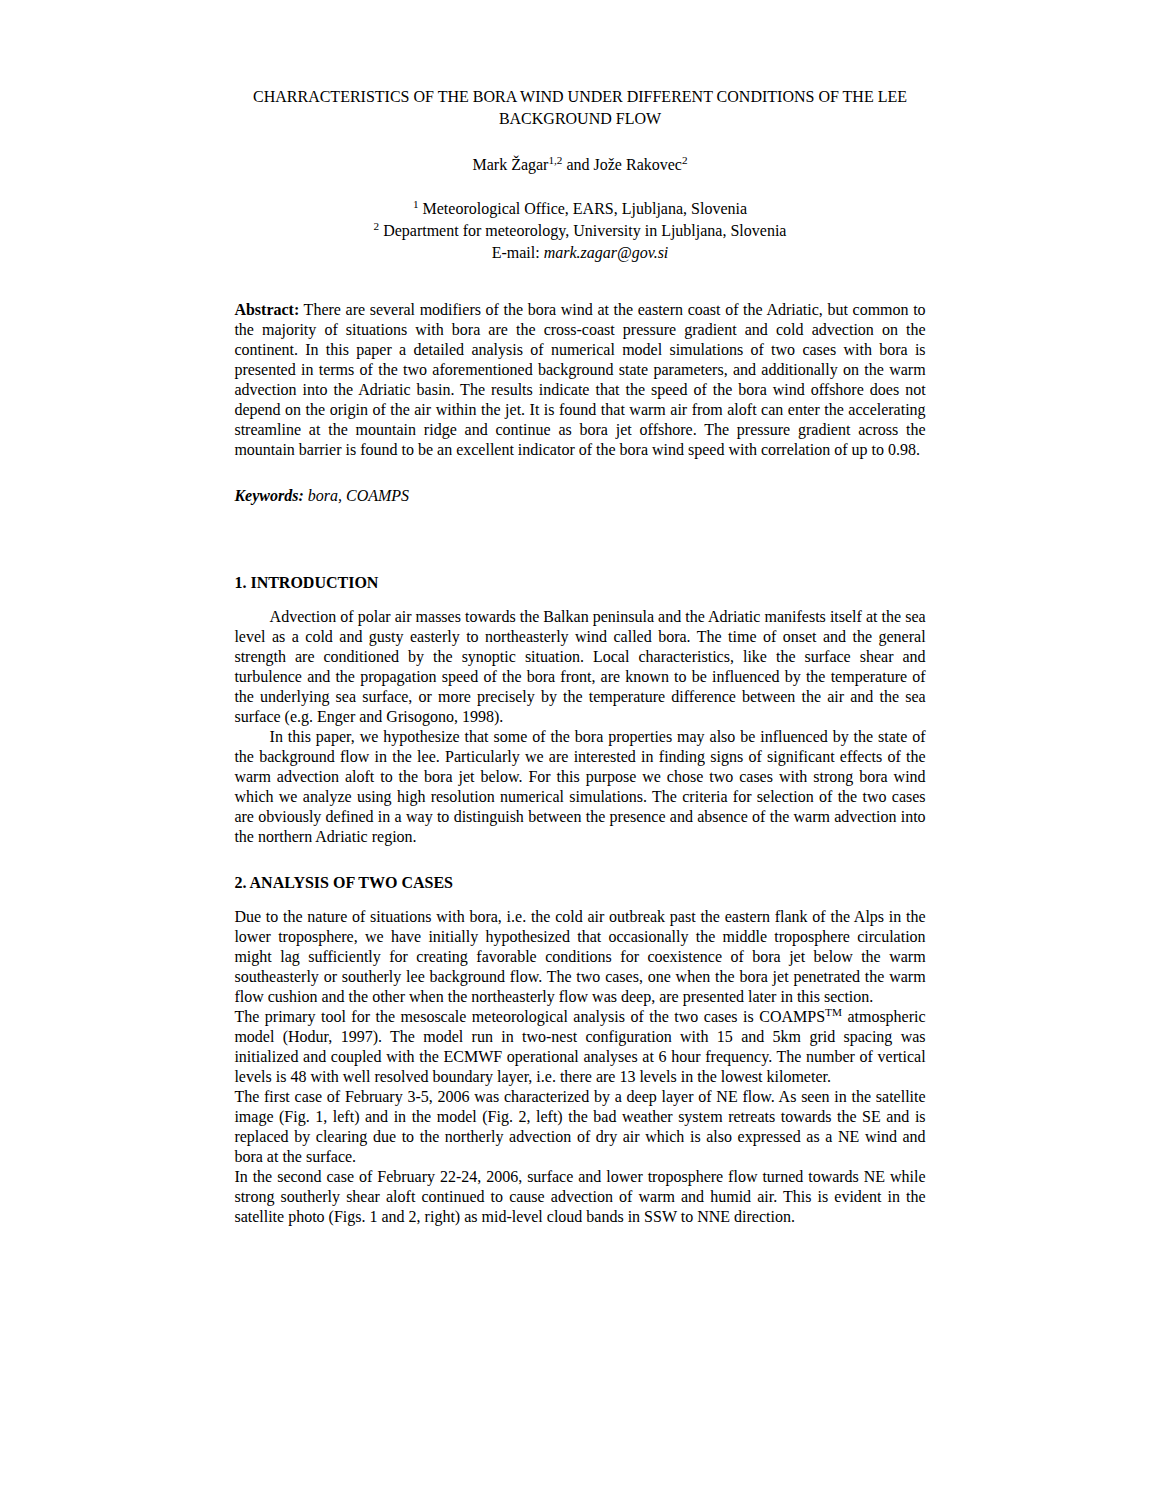Charracteristics of the Bora Wind Under Different Conditions of the Lee Background Flow
Mark Žagar1,2 and Jože Rakovec2
1 Meteorological Office, EARS, Ljubljana, Slovenia
2 Department for meteorology, University in Ljubljana, Slovenia
E-mail: mark.zagar@gov.si
Abstract: There are several modifiers of the bora wind at the eastern coast of the Adriatic, but common to the majority of situations with bora are the cross-coast pressure gradient and cold advection on the continent. In this paper a detailed analysis of numerical model simulations of two cases with bora is presented in terms of the two aforementioned background state parameters, and additionally on the warm advection into the Adriatic basin. The results indicate that the speed of the bora wind offshore does not depend on the origin of the air within the jet. It is found that warm air from aloft can enter the accelerating streamline at the mountain ridge and continue as bora jet offshore. The pressure gradient across the mountain barrier is found to be an excellent indicator of the bora wind speed with correlation of up to 0.98.
Keywords: bora, COAMPS
1. Introduction
Advection of polar air masses towards the Balkan peninsula and the Adriatic manifests itself at the sea level as a cold and gusty easterly to northeasterly wind called bora. The time of onset and the general strength are conditioned by the synoptic situation. Local characteristics, like the surface shear and turbulence and the propagation speed of the bora front, are known to be influenced by the temperature of the underlying sea surface, or more precisely by the temperature difference between the air and the sea surface (e.g. Enger and Grisogono, 1998).
In this paper, we hypothesize that some of the bora properties may also be influenced by the state of the background flow in the lee. Particularly we are interested in finding signs of significant effects of the warm advection aloft to the bora jet below. For this purpose we chose two cases with strong bora wind which we analyze using high resolution numerical simulations. The criteria for selection of the two cases are obviously defined in a way to distinguish between the presence and absence of the warm advection into the northern Adriatic region.
2. Analysis of Two Cases
Due to the nature of situations with bora, i.e. the cold air outbreak past the eastern flank of the Alps in the lower troposphere, we have initially hypothesized that occasionally the middle troposphere circulation might lag sufficiently for creating favorable conditions for coexistence of bora jet below the warm southeasterly or southerly lee background flow. The two cases, one when the bora jet penetrated the warm flow cushion and the other when the northeasterly flow was deep, are presented later in this section.
The primary tool for the mesoscale meteorological analysis of the two cases is COAMPSTM atmospheric model (Hodur, 1997). The model run in two-nest configuration with 15 and 5km grid spacing was initialized and coupled with the ECMWF operational analyses at 6 hour frequency. The number of vertical levels is 48 with well resolved boundary layer, i.e. there are 13 levels in the lowest kilometer.
The first case of February 3-5, 2006 was characterized by a deep layer of NE flow. As seen in the satellite image (Fig. 1, left) and in the model (Fig. 2, left) the bad weather system retreats towards the SE and is replaced by clearing due to the northerly advection of dry air which is also expressed as a NE wind and bora at the surface.
In the second case of February 22-24, 2006, surface and lower troposphere flow turned towards NE while strong southerly shear aloft continued to cause advection of warm and humid air. This is evident in the satellite photo (Figs. 1 and 2, right) as mid-level cloud bands in SSW to NNE direction.